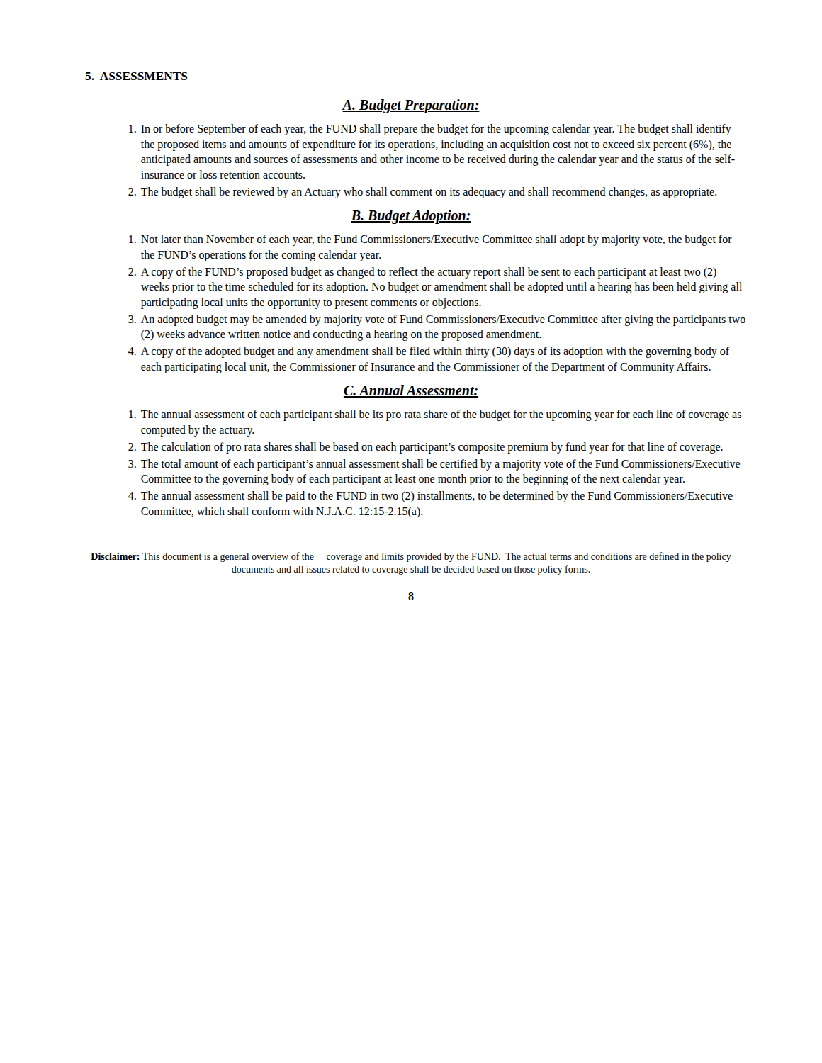5. ASSESSMENTS
A. Budget Preparation:
In or before September of each year, the FUND shall prepare the budget for the upcoming calendar year. The budget shall identify the proposed items and amounts of expenditure for its operations, including an acquisition cost not to exceed six percent (6%), the anticipated amounts and sources of assessments and other income to be received during the calendar year and the status of the self-insurance or loss retention accounts.
The budget shall be reviewed by an Actuary who shall comment on its adequacy and shall recommend changes, as appropriate.
B. Budget Adoption:
Not later than November of each year, the Fund Commissioners/Executive Committee shall adopt by majority vote, the budget for the FUND’s operations for the coming calendar year.
A copy of the FUND’s proposed budget as changed to reflect the actuary report shall be sent to each participant at least two (2) weeks prior to the time scheduled for its adoption. No budget or amendment shall be adopted until a hearing has been held giving all participating local units the opportunity to present comments or objections.
An adopted budget may be amended by majority vote of Fund Commissioners/Executive Committee after giving the participants two (2) weeks advance written notice and conducting a hearing on the proposed amendment.
A copy of the adopted budget and any amendment shall be filed within thirty (30) days of its adoption with the governing body of each participating local unit, the Commissioner of Insurance and the Commissioner of the Department of Community Affairs.
C. Annual Assessment:
The annual assessment of each participant shall be its pro rata share of the budget for the upcoming year for each line of coverage as computed by the actuary.
The calculation of pro rata shares shall be based on each participant’s composite premium by fund year for that line of coverage.
The total amount of each participant’s annual assessment shall be certified by a majority vote of the Fund Commissioners/Executive Committee to the governing body of each participant at least one month prior to the beginning of the next calendar year.
The annual assessment shall be paid to the FUND in two (2) installments, to be determined by the Fund Commissioners/Executive Committee, which shall conform with N.J.A.C. 12:15-2.15(a).
Disclaimer: This document is a general overview of the coverage and limits provided by the FUND. The actual terms and conditions are defined in the policy documents and all issues related to coverage shall be decided based on those policy forms.
8